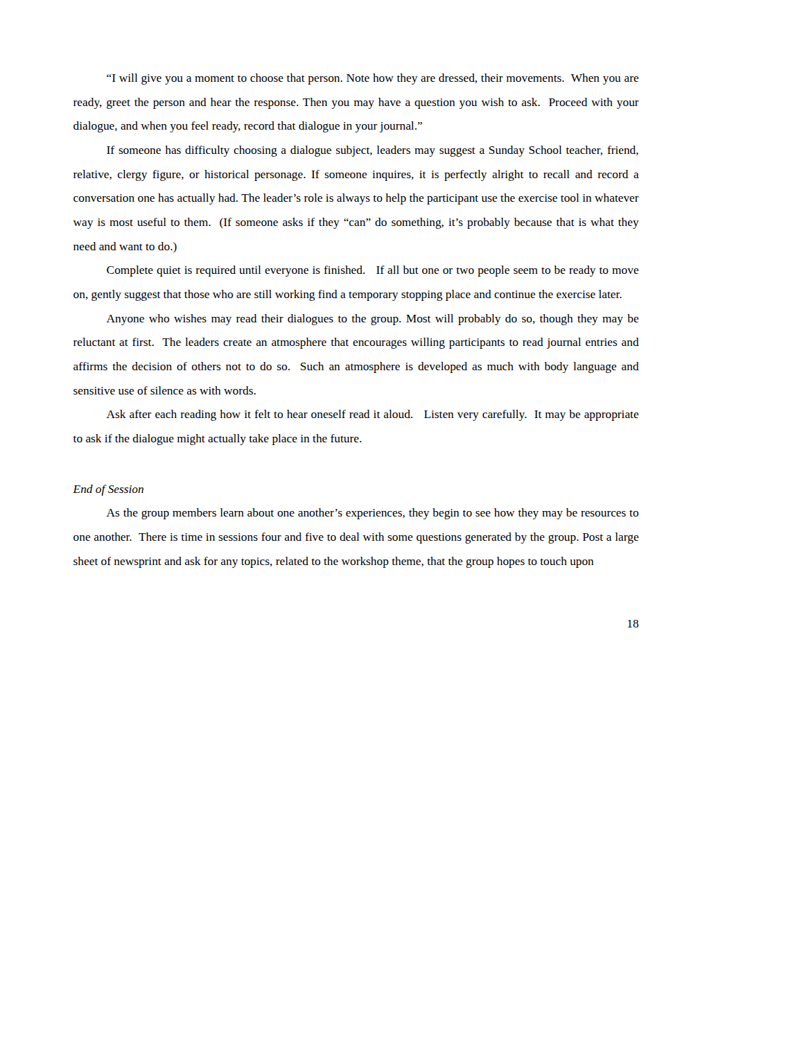“I will give you a moment to choose that person. Note how they are dressed, their movements. When you are ready, greet the person and hear the response. Then you may have a question you wish to ask. Proceed with your dialogue, and when you feel ready, record that dialogue in your journal.”
If someone has difficulty choosing a dialogue subject, leaders may suggest a Sunday School teacher, friend, relative, clergy figure, or historical personage. If someone inquires, it is perfectly alright to recall and record a conversation one has actually had. The leader’s role is always to help the participant use the exercise tool in whatever way is most useful to them. (If someone asks if they “can” do something, it’s probably because that is what they need and want to do.)
Complete quiet is required until everyone is finished. If all but one or two people seem to be ready to move on, gently suggest that those who are still working find a temporary stopping place and continue the exercise later.
Anyone who wishes may read their dialogues to the group. Most will probably do so, though they may be reluctant at first. The leaders create an atmosphere that encourages willing participants to read journal entries and affirms the decision of others not to do so. Such an atmosphere is developed as much with body language and sensitive use of silence as with words.
Ask after each reading how it felt to hear oneself read it aloud. Listen very carefully. It may be appropriate to ask if the dialogue might actually take place in the future.
End of Session
As the group members learn about one another’s experiences, they begin to see how they may be resources to one another. There is time in sessions four and five to deal with some questions generated by the group. Post a large sheet of newsprint and ask for any topics, related to the workshop theme, that the group hopes to touch upon
18